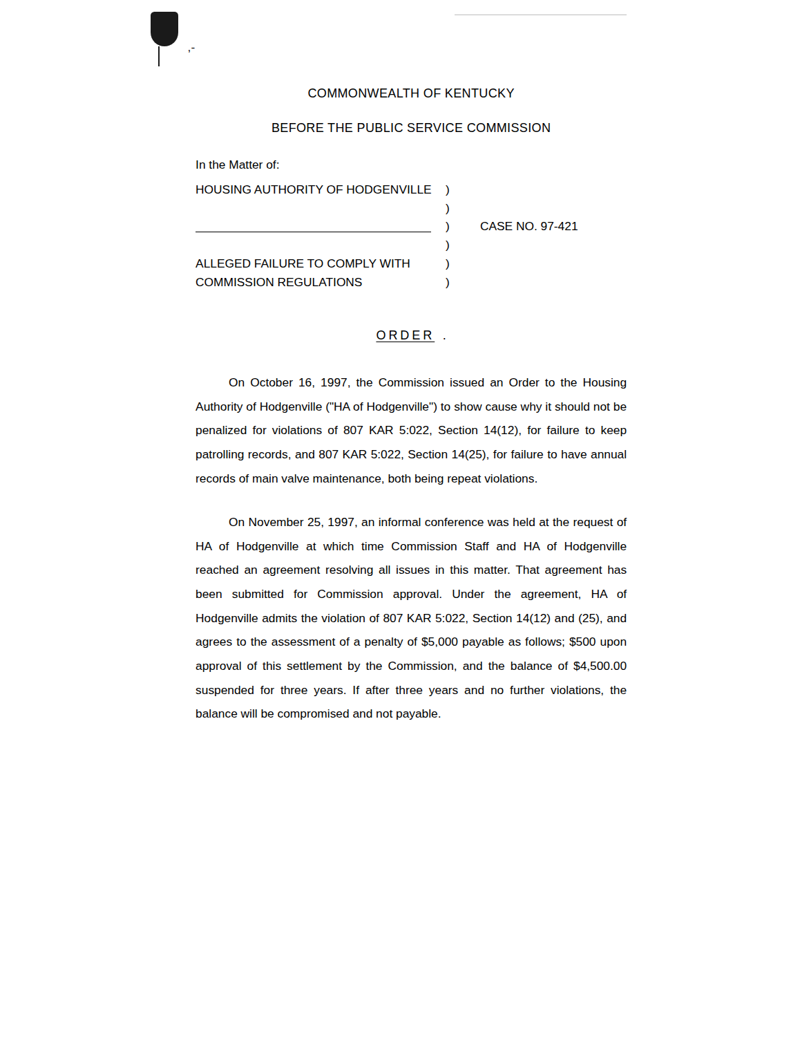,‑
COMMONWEALTH OF KENTUCKY
BEFORE THE PUBLIC SERVICE COMMISSION
In the Matter of:
| HOUSING AUTHORITY OF HODGENVILLE | ) | |
| | ) | |
| | ) | CASE NO. 97-421 |
| | ) | |
| ALLEGED FAILURE TO COMPLY WITH | ) | |
| COMMISSION REGULATIONS | ) | |
ORDER.
On October 16, 1997, the Commission issued an Order to the Housing Authority of Hodgenville ("HA of Hodgenville") to show cause why it should not be penalized for violations of 807 KAR 5:022, Section 14(12), for failure to keep patrolling records, and 807 KAR 5:022, Section 14(25), for failure to have annual records of main valve maintenance, both being repeat violations.
On November 25, 1997, an informal conference was held at the request of HA of Hodgenville at which time Commission Staff and HA of Hodgenville reached an agreement resolving all issues in this matter. That agreement has been submitted for Commission approval. Under the agreement, HA of Hodgenville admits the violation of 807 KAR 5:022, Section 14(12) and (25), and agrees to the assessment of a penalty of $5,000 payable as follows; $500 upon approval of this settlement by the Commission, and the balance of $4,500.00 suspended for three years. If after three years and no further violations, the balance will be compromised and not payable.